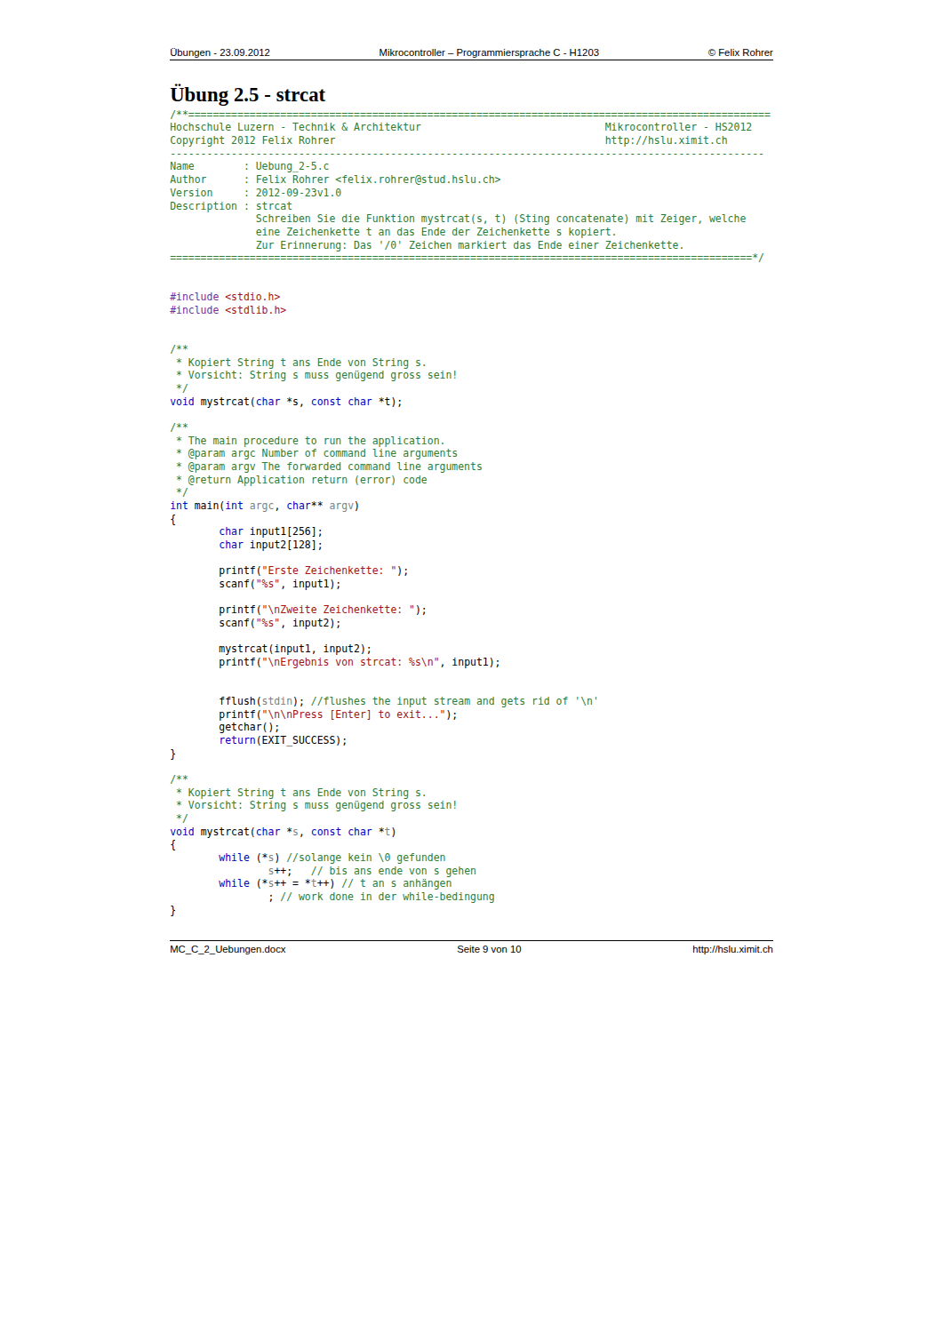Übungen - 23.09.2012
Mikrocontroller – Programmiersprache C - H1203
© Felix Rohrer
Übung 2.5 - strcat
/**===============================================================================================
Hochschule Luzern - Technik & Architektur                              Mikrocontroller - HS2012
Copyright 2012 Felix Rohrer                                            http://hslu.ximit.ch
-------------------------------------------------------------------------------------------------
Name        : Uebung_2-5.c
Author      : Felix Rohrer <felix.rohrer@stud.hslu.ch>
Version     : 2012-09-23v1.0
Description : strcat
              Schreiben Sie die Funktion mystrcat(s, t) (Sting concatenate) mit Zeiger, welche
              eine Zeichenkette t an das Ende der Zeichenkette s kopiert.
              Zur Erinnerung: Das '/0' Zeichen markiert das Ende einer Zeichenkette.
===============================================================================================*/


#include <stdio.h>
#include <stdlib.h>


/**
 * Kopiert String t ans Ende von String s.
 * Vorsicht: String s muss genügend gross sein!
 */
void mystrcat(char *s, const char *t);

/**
 * The main procedure to run the application.
 * @param argc Number of command line arguments
 * @param argv The forwarded command line arguments
 * @return Application return (error) code
 */
int main(int argc, char** argv)
{
        char input1[256];
        char input2[128];

        printf("Erste Zeichenkette: ");
        scanf("%s", input1);

        printf("\nZweite Zeichenkette: ");
        scanf("%s", input2);

        mystrcat(input1, input2);
        printf("\nErgebnis von strcat: %s\n", input1);


        fflush(stdin); //flushes the input stream and gets rid of '\n'
        printf("\n\nPress [Enter] to exit...");
        getchar();
        return(EXIT_SUCCESS);
}

/**
 * Kopiert String t ans Ende von String s.
 * Vorsicht: String s muss genügend gross sein!
 */
void mystrcat(char *s, const char *t)
{
        while (*s) //solange kein \0 gefunden
                s++;   // bis ans ende von s gehen
        while (*s++ = *t++) // t an s anhängen
                ; // work done in der while-bedingung
}
MC_C_2_Uebungen.docx
Seite 9 von 10
http://hslu.ximit.ch